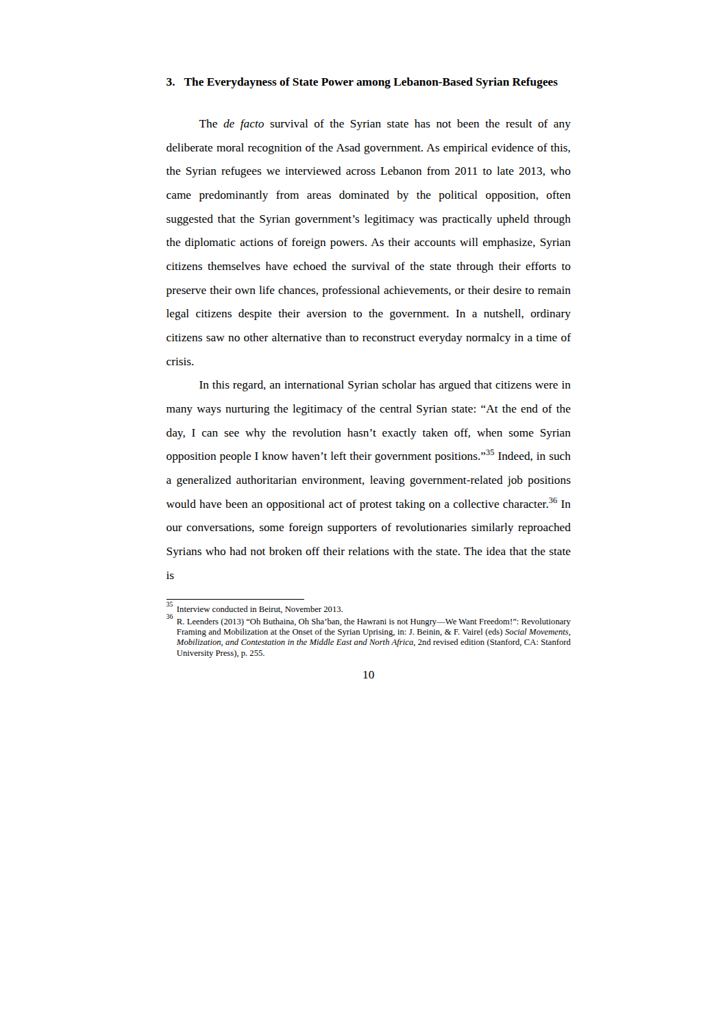3. The Everydayness of State Power among Lebanon-Based Syrian Refugees
The de facto survival of the Syrian state has not been the result of any deliberate moral recognition of the Asad government. As empirical evidence of this, the Syrian refugees we interviewed across Lebanon from 2011 to late 2013, who came predominantly from areas dominated by the political opposition, often suggested that the Syrian government’s legitimacy was practically upheld through the diplomatic actions of foreign powers. As their accounts will emphasize, Syrian citizens themselves have echoed the survival of the state through their efforts to preserve their own life chances, professional achievements, or their desire to remain legal citizens despite their aversion to the government. In a nutshell, ordinary citizens saw no other alternative than to reconstruct everyday normalcy in a time of crisis.
In this regard, an international Syrian scholar has argued that citizens were in many ways nurturing the legitimacy of the central Syrian state: “At the end of the day, I can see why the revolution hasn’t exactly taken off, when some Syrian opposition people I know haven’t left their government positions.”35 Indeed, in such a generalized authoritarian environment, leaving government-related job positions would have been an oppositional act of protest taking on a collective character.36 In our conversations, some foreign supporters of revolutionaries similarly reproached Syrians who had not broken off their relations with the state. The idea that the state is
35Interview conducted in Beirut, November 2013.
36R. Leenders (2013) “Oh Buthaina, Oh Sha’ban, the Hawrani is not Hungry—We Want Freedom!”: Revolutionary Framing and Mobilization at the Onset of the Syrian Uprising, in: J. Beinin, & F. Vairel (eds) Social Movements, Mobilization, and Contestation in the Middle East and North Africa, 2nd revised edition (Stanford, CA: Stanford University Press), p. 255.
10